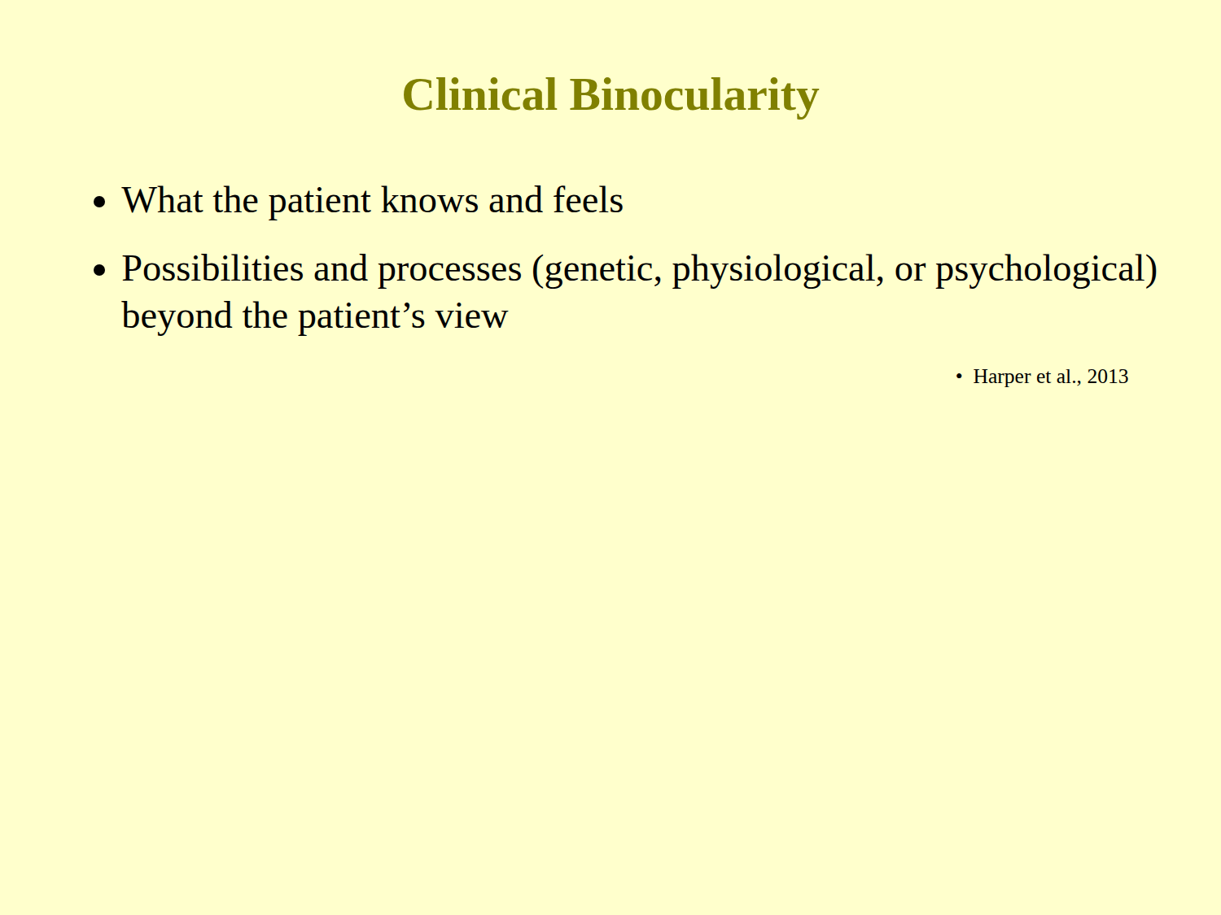Clinical Binocularity
What the patient knows and feels
Possibilities and processes (genetic, physiological, or psychological) beyond the patient’s view
Harper et al., 2013